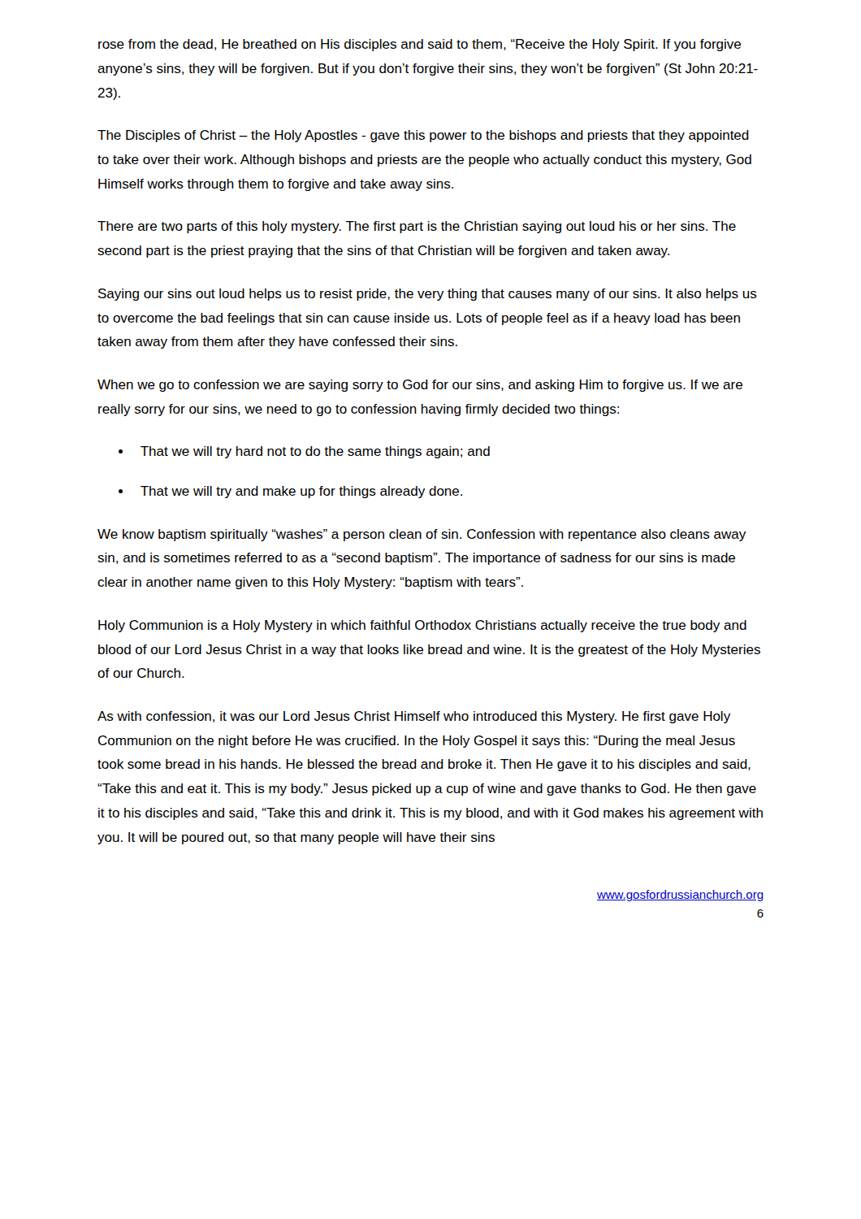rose from the dead, He breathed on His disciples and said to them, “Receive the Holy Spirit. If you forgive anyone’s sins, they will be forgiven. But if you don’t forgive their sins, they won’t be forgiven” (St John 20:21-23).
The Disciples of Christ – the Holy Apostles - gave this power to the bishops and priests that they appointed to take over their work. Although bishops and priests are the people who actually conduct this mystery, God Himself works through them to forgive and take away sins.
There are two parts of this holy mystery. The first part is the Christian saying out loud his or her sins. The second part is the priest praying that the sins of that Christian will be forgiven and taken away.
Saying our sins out loud helps us to resist pride, the very thing that causes many of our sins. It also helps us to overcome the bad feelings that sin can cause inside us. Lots of people feel as if a heavy load has been taken away from them after they have confessed their sins.
When we go to confession we are saying sorry to God for our sins, and asking Him to forgive us. If we are really sorry for our sins, we need to go to confession having firmly decided two things:
That we will try hard not to do the same things again; and
That we will try and make up for things already done.
We know baptism spiritually “washes” a person clean of sin. Confession with repentance also cleans away sin, and is sometimes referred to as a “second baptism”. The importance of sadness for our sins is made clear in another name given to this Holy Mystery: “baptism with tears”.
Holy Communion is a Holy Mystery in which faithful Orthodox Christians actually receive the true body and blood of our Lord Jesus Christ in a way that looks like bread and wine. It is the greatest of the Holy Mysteries of our Church.
As with confession, it was our Lord Jesus Christ Himself who introduced this Mystery. He first gave Holy Communion on the night before He was crucified. In the Holy Gospel it says this: “During the meal Jesus took some bread in his hands. He blessed the bread and broke it. Then He gave it to his disciples and said, “Take this and eat it. This is my body.” Jesus picked up a cup of wine and gave thanks to God. He then gave it to his disciples and said, “Take this and drink it. This is my blood, and with it God makes his agreement with you. It will be poured out, so that many people will have their sins
www.gosfordrussianchurch.org 6